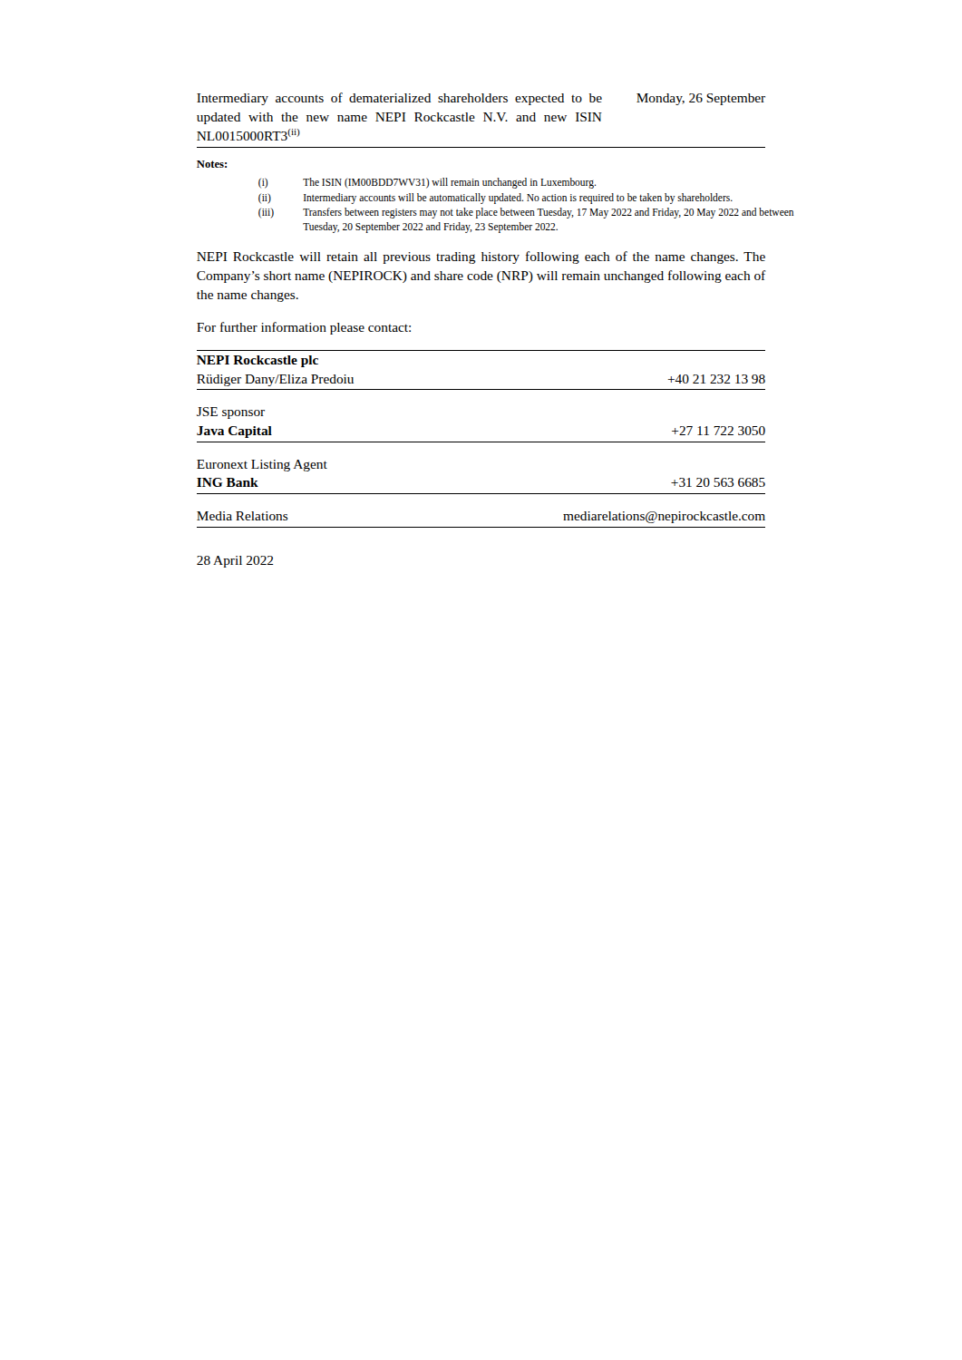Intermediary accounts of dematerialized shareholders expected to be updated with the new name NEPI Rockcastle N.V. and new ISIN NL0015000RT3(ii)
Monday, 26 September
Notes:
| (i) | The ISIN (IM00BDD7WV31) will remain unchanged in Luxembourg. |
| (ii) | Intermediary accounts will be automatically updated. No action is required to be taken by shareholders. |
| (iii) | Transfers between registers may not take place between Tuesday, 17 May 2022 and Friday, 20 May 2022 and between Tuesday, 20 September 2022 and Friday, 23 September 2022. |
NEPI Rockcastle will retain all previous trading history following each of the name changes. The Company’s short name (NEPIROCK) and share code (NRP) will remain unchanged following each of the name changes.
For further information please contact:
NEPI Rockcastle plc
Rüdiger Dany/Eliza Predoiu
+40 21 232 13 98
JSE sponsor
Java Capital
+27 11 722 3050
Euronext Listing Agent
ING Bank
+31 20 563 6685
Media Relations
mediarelations@nepirockcastle.com
28 April 2022